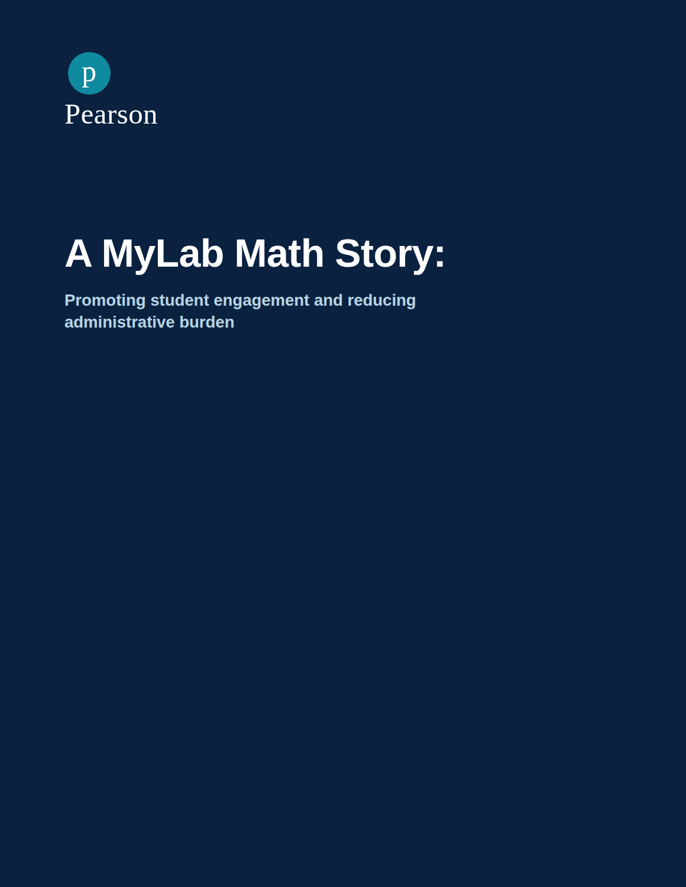p
Pearson
A MyLab Math Story:
Promoting student engagement and reducing administrative burden